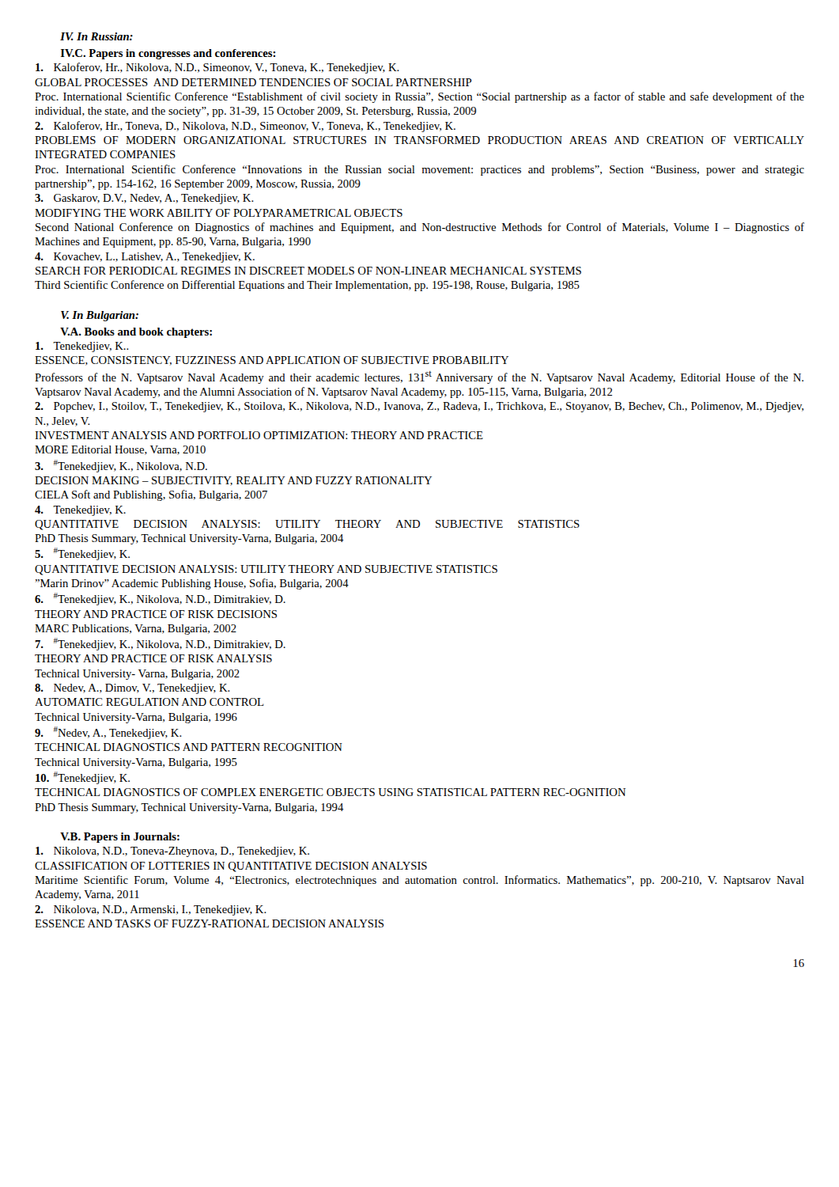IV. In Russian:
IV.C. Papers in congresses and conferences:
1. Kaloferov, Hr., Nikolova, N.D., Simeonov, V., Toneva, K., Tenekedjiev, K.
GLOBAL PROCESSES AND DETERMINED TENDENCIES OF SOCIAL PARTNERSHIP
Proc. International Scientific Conference “Establishment of civil society in Russia”, Section “Social partnership as a factor of stable and safe development of the individual, the state, and the society”, pp. 31-39, 15 October 2009, St. Petersburg, Russia, 2009
2. Kaloferov, Hr., Toneva, D., Nikolova, N.D., Simeonov, V., Toneva, K., Tenekedjiev, K.
PROBLEMS OF MODERN ORGANIZATIONAL STRUCTURES IN TRANSFORMED PRODUCTION AREAS AND CREATION OF VERTICALLY INTEGRATED COMPANIES
Proc. International Scientific Conference “Innovations in the Russian social movement: practices and problems”, Section “Business, power and strategic partnership”, pp. 154-162, 16 September 2009, Moscow, Russia, 2009
3. Gaskarov, D.V., Nedev, A., Tenekedjiev, K.
MODIFYING THE WORK ABILITY OF POLYPARAMETRICAL OBJECTS
Second National Conference on Diagnostics of machines and Equipment, and Non-destructive Methods for Control of Materials, Volume I – Diagnostics of Machines and Equipment, pp. 85-90, Varna, Bulgaria, 1990
4. Kovachev, L., Latishev, A., Tenekedjiev, K.
SEARCH FOR PERIODICAL REGIMES IN DISCREET MODELS OF NON-LINEAR MECHANICAL SYSTEMS
Third Scientific Conference on Differential Equations and Their Implementation, pp. 195-198, Rouse, Bulgaria, 1985
V. In Bulgarian:
V.A. Books and book chapters:
1. Tenekedjiev, K..
ESSENCE, CONSISTENCY, FUZZINESS AND APPLICATION OF SUBJECTIVE PROBABILITY
Professors of the N. Vaptsarov Naval Academy and their academic lectures, 131st Anniversary of the N. Vaptsarov Naval Academy, Editorial House of the N. Vaptsarov Naval Academy, and the Alumni Association of N. Vaptsarov Naval Academy, pp. 105-115, Varna, Bulgaria, 2012
2. Popchev, I., Stoilov, T., Tenekedjiev, K., Stoilova, K., Nikolova, N.D., Ivanova, Z., Radeva, I., Trichkova, E., Stoyanov, B, Bechev, Ch., Polimenov, M., Djedjev, N., Jelev, V.
INVESTMENT ANALYSIS AND PORTFOLIO OPTIMIZATION: THEORY AND PRACTICE
MORE Editorial House, Varna, 2010
3.#Tenekedjiev, K., Nikolova, N.D.
DECISION MAKING – SUBJECTIVITY, REALITY AND FUZZY RATIONALITY
CIELA Soft and Publishing, Sofia, Bulgaria, 2007
4. Tenekedjiev, K.
QUANTITATIVE DECISION ANALYSIS: UTILITY THEORY AND SUBJECTIVE STATISTICS
PhD Thesis Summary, Technical University-Varna, Bulgaria, 2004
5.#Tenekedjiev, K.
QUANTITATIVE DECISION ANALYSIS: UTILITY THEORY AND SUBJECTIVE STATISTICS
”Marin Drinov” Academic Publishing House, Sofia, Bulgaria, 2004
6.#Tenekedjiev, K., Nikolova, N.D., Dimitrakiev, D.
THEORY AND PRACTICE OF RISK DECISIONS
MARC Publications, Varna, Bulgaria, 2002
7.#Tenekedjiev, K., Nikolova, N.D., Dimitrakiev, D.
THEORY AND PRACTICE OF RISK ANALYSIS
Technical University- Varna, Bulgaria, 2002
8. Nedev, A., Dimov, V., Tenekedjiev, K.
AUTOMATIC REGULATION AND CONTROL
Technical University-Varna, Bulgaria, 1996
9.#Nedev, A., Tenekedjiev, K.
TECHNICAL DIAGNOSTICS AND PATTERN RECOGNITION
Technical University-Varna, Bulgaria, 1995
10.#Tenekedjiev, K.
TECHNICAL DIAGNOSTICS OF COMPLEX ENERGETIC OBJECTS USING STATISTICAL PATTERN REC-OGNITION
PhD Thesis Summary, Technical University-Varna, Bulgaria, 1994
V.B. Papers in Journals:
1. Nikolova, N.D., Toneva-Zheynova, D., Tenekedjiev, K.
CLASSIFICATION OF LOTTERIES IN QUANTITATIVE DECISION ANALYSIS
Maritime Scientific Forum, Volume 4, “Electronics, electrotechniques and automation control. Informatics. Mathematics”, pp. 200-210, V. Naptsarov Naval Academy, Varna, 2011
2. Nikolova, N.D., Armenski, I., Tenekedjiev, K.
ESSENCE AND TASKS OF FUZZY-RATIONAL DECISION ANALYSIS
16